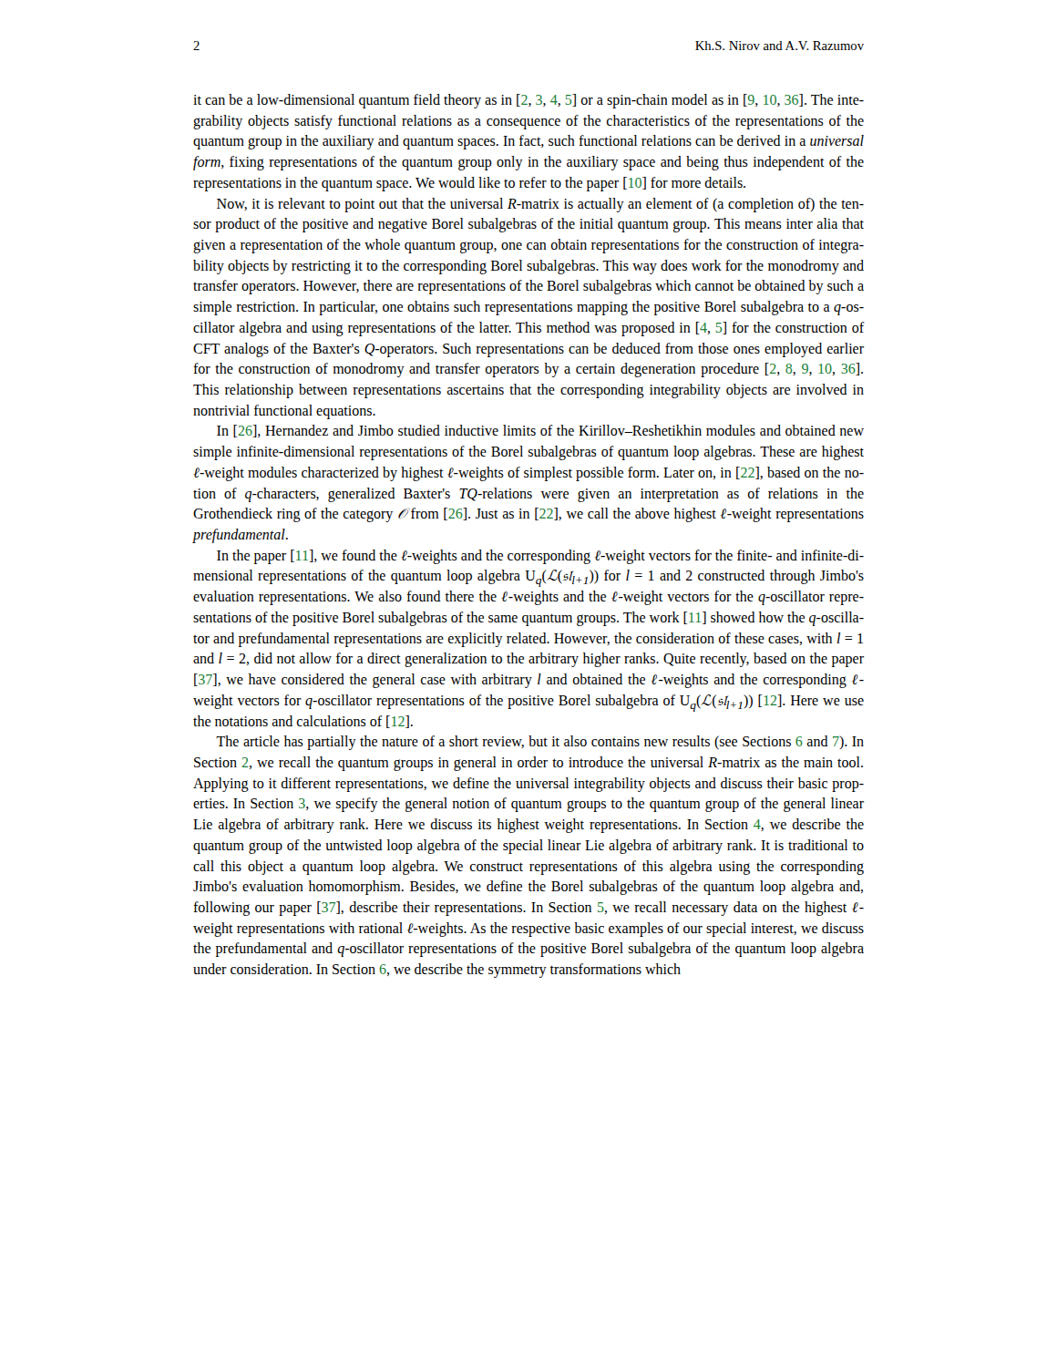2 Kh.S. Nirov and A.V. Razumov
it can be a low-dimensional quantum field theory as in [2, 3, 4, 5] or a spin-chain model as in [9, 10, 36]. The integrability objects satisfy functional relations as a consequence of the characteristics of the representations of the quantum group in the auxiliary and quantum spaces. In fact, such functional relations can be derived in a universal form, fixing representations of the quantum group only in the auxiliary space and being thus independent of the representations in the quantum space. We would like to refer to the paper [10] for more details.
Now, it is relevant to point out that the universal R-matrix is actually an element of (a completion of) the tensor product of the positive and negative Borel subalgebras of the initial quantum group. This means inter alia that given a representation of the whole quantum group, one can obtain representations for the construction of integrability objects by restricting it to the corresponding Borel subalgebras. This way does work for the monodromy and transfer operators. However, there are representations of the Borel subalgebras which cannot be obtained by such a simple restriction. In particular, one obtains such representations mapping the positive Borel subalgebra to a q-oscillator algebra and using representations of the latter. This method was proposed in [4, 5] for the construction of CFT analogs of the Baxter's Q-operators. Such representations can be deduced from those ones employed earlier for the construction of monodromy and transfer operators by a certain degeneration procedure [2, 8, 9, 10, 36]. This relationship between representations ascertains that the corresponding integrability objects are involved in nontrivial functional equations.
In [26], Hernandez and Jimbo studied inductive limits of the Kirillov–Reshetikhin modules and obtained new simple infinite-dimensional representations of the Borel subalgebras of quantum loop algebras. These are highest ℓ-weight modules characterized by highest ℓ-weights of simplest possible form. Later on, in [22], based on the notion of q-characters, generalized Baxter's TQ-relations were given an interpretation as of relations in the Grothendieck ring of the category 𝒪 from [26]. Just as in [22], we call the above highest ℓ-weight representations prefundamental.
In the paper [11], we found the ℓ-weights and the corresponding ℓ-weight vectors for the finite- and infinite-dimensional representations of the quantum loop algebra Uq(ℒ(𝔰𝔩l+1)) for l = 1 and 2 constructed through Jimbo's evaluation representations. We also found there the ℓ-weights and the ℓ-weight vectors for the q-oscillator representations of the positive Borel subalgebras of the same quantum groups. The work [11] showed how the q-oscillator and prefundamental representations are explicitly related. However, the consideration of these cases, with l = 1 and l = 2, did not allow for a direct generalization to the arbitrary higher ranks. Quite recently, based on the paper [37], we have considered the general case with arbitrary l and obtained the ℓ-weights and the corresponding ℓ-weight vectors for q-oscillator representations of the positive Borel subalgebra of Uq(ℒ(𝔰𝔩l+1)) [12]. Here we use the notations and calculations of [12].
The article has partially the nature of a short review, but it also contains new results (see Sections 6 and 7). In Section 2, we recall the quantum groups in general in order to introduce the universal R-matrix as the main tool. Applying to it different representations, we define the universal integrability objects and discuss their basic properties. In Section 3, we specify the general notion of quantum groups to the quantum group of the general linear Lie algebra of arbitrary rank. Here we discuss its highest weight representations. In Section 4, we describe the quantum group of the untwisted loop algebra of the special linear Lie algebra of arbitrary rank. It is traditional to call this object a quantum loop algebra. We construct representations of this algebra using the corresponding Jimbo's evaluation homomorphism. Besides, we define the Borel subalgebras of the quantum loop algebra and, following our paper [37], describe their representations. In Section 5, we recall necessary data on the highest ℓ-weight representations with rational ℓ-weights. As the respective basic examples of our special interest, we discuss the prefundamental and q-oscillator representations of the positive Borel subalgebra of the quantum loop algebra under consideration. In Section 6, we describe the symmetry transformations which